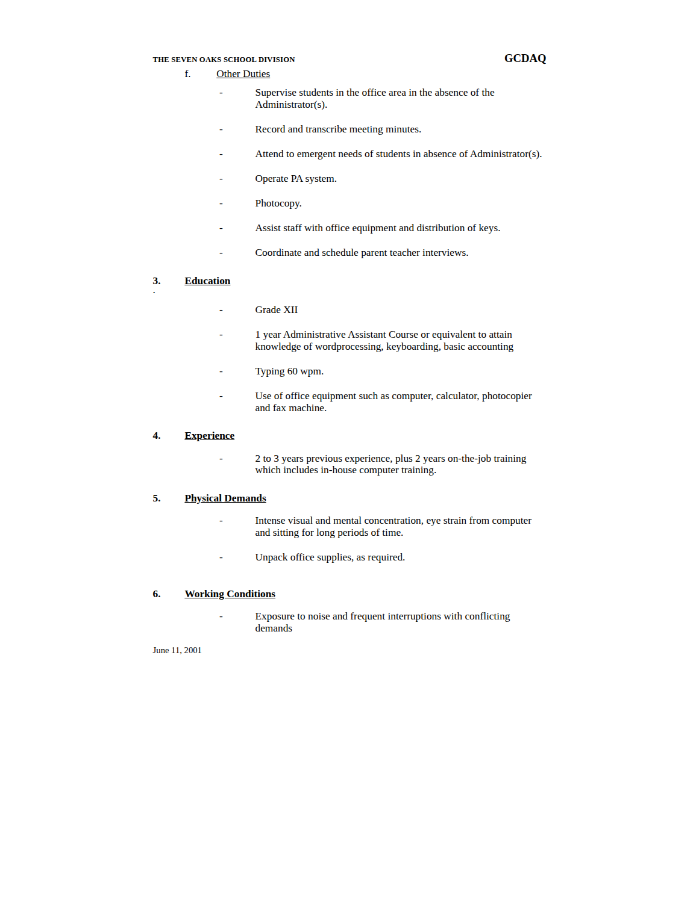THE SEVEN OAKS SCHOOL DIVISION
GCDAQ
f.
Other Duties
-
Supervise students in the office area in the absence of the Administrator(s).
-
Record and transcribe meeting minutes.
-
Attend to emergent needs of students in absence of Administrator(s).
-
Operate PA system.
-
Photocopy.
-
Assist staff with office equipment and distribution of keys.
-
Coordinate and schedule parent teacher interviews.
3.
Education
.
-
Grade XII
-
1 year Administrative Assistant Course or equivalent to attain knowledge of wordprocessing, keyboarding, basic accounting
-
Typing 60 wpm.
-
Use of office equipment such as computer, calculator, photocopier and fax machine.
4.
Experience
-
2 to 3 years previous experience, plus 2 years on-the-job training which includes in-house computer training.
5.
Physical Demands
-
Intense visual and mental concentration, eye strain from computer and sitting for long periods of time.
-
Unpack office supplies, as required.
6.
Working Conditions
-
Exposure to noise and frequent interruptions with conflicting demands
June 11, 2001